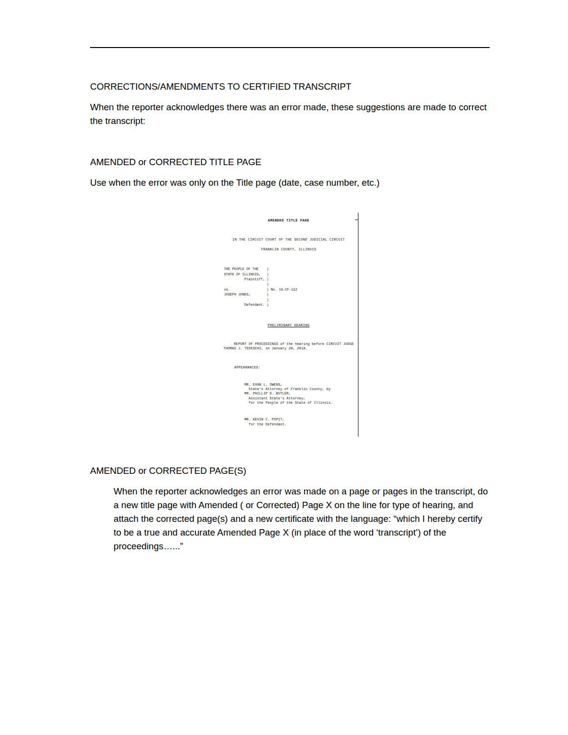CORRECTIONS/AMENDMENTS TO CERTIFIED TRANSCRIPT
When the reporter acknowledges there was an error made, these suggestions are made to correct the transcript:
AMENDED or CORRECTED TITLE PAGE
Use when the error was only on the Title page (date, case number, etc.)
AMENDED TITLE PAGE
IN THE CIRCUIT COURT OF THE SECOND JUDICIAL CIRCUIT
FRANKLIN COUNTY, ILLINOIS
| THE PEOPLE OF THE STATE OF ILLINOIS, | ) ) | |
| Plaintiff, | ) ) | |
| vs. | ) | No. 18-CF-122 |
| JOSEPH JONES, | ) ) | |
| Defendant. | ) | |
PRELIMINARY HEARING
REPORT OF PROCEEDINGS of the hearing before CIRCUIT JUDGE THOMAS J. TEDESCHI, on January 29, 2018.
APPEARANCES:
MR. EVAN L. OWENS, State's Attorney of Franklin County, by MR. PHILLIP D. BUTLER, Assistant State's Attorney, for the People of the State of Illinois.
MR. KEVIN C. POPIT, for the Defendant.
AMENDED or CORRECTED PAGE(S)
When the reporter acknowledges an error was made on a page or pages in the transcript, do a new title page with Amended ( or Corrected) Page X on the line for type of hearing, and attach the corrected page(s) and a new certificate with the language: “which I hereby certify to be a true and accurate Amended Page X (in place of the word ‘transcript’) of the proceedings…...”